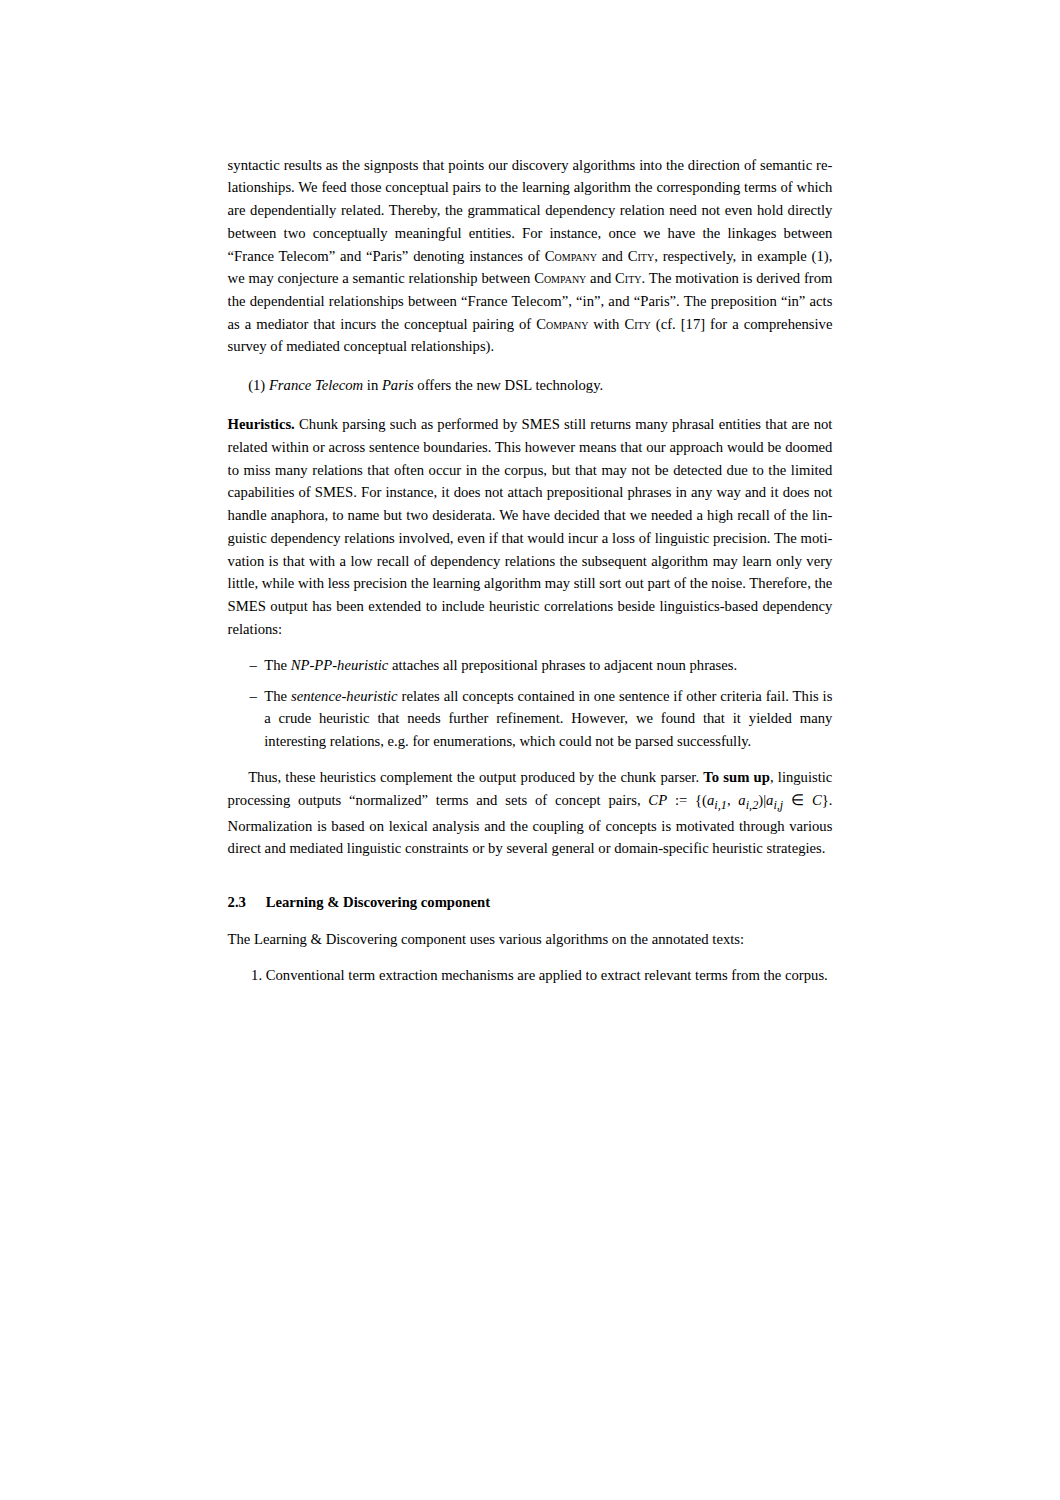syntactic results as the signposts that points our discovery algorithms into the direction of semantic relationships. We feed those conceptual pairs to the learning algorithm the corresponding terms of which are dependentially related. Thereby, the grammatical dependency relation need not even hold directly between two conceptually meaningful entities. For instance, once we have the linkages between “France Telecom” and “Paris” denoting instances of Company and City, respectively, in example (1), we may conjecture a semantic relationship between Company and City. The motivation is derived from the dependential relationships between “France Telecom”, “in”, and “Paris”. The preposition “in” acts as a mediator that incurs the conceptual pairing of Company with City (cf. [17] for a comprehensive survey of mediated conceptual relationships).
(1) France Telecom in Paris offers the new DSL technology.
Heuristics. Chunk parsing such as performed by SMES still returns many phrasal entities that are not related within or across sentence boundaries. This however means that our approach would be doomed to miss many relations that often occur in the corpus, but that may not be detected due to the limited capabilities of SMES. For instance, it does not attach prepositional phrases in any way and it does not handle anaphora, to name but two desiderata. We have decided that we needed a high recall of the linguistic dependency relations involved, even if that would incur a loss of linguistic precision. The motivation is that with a low recall of dependency relations the subsequent algorithm may learn only very little, while with less precision the learning algorithm may still sort out part of the noise. Therefore, the SMES output has been extended to include heuristic correlations beside linguistics-based dependency relations:
The NP-PP-heuristic attaches all prepositional phrases to adjacent noun phrases.
The sentence-heuristic relates all concepts contained in one sentence if other criteria fail. This is a crude heuristic that needs further refinement. However, we found that it yielded many interesting relations, e.g. for enumerations, which could not be parsed successfully.
Thus, these heuristics complement the output produced by the chunk parser. To sum up, linguistic processing outputs “normalized” terms and sets of concept pairs, CP := {(ai,1, ai,2)|ai,j ∈ C}. Normalization is based on lexical analysis and the coupling of concepts is motivated through various direct and mediated linguistic constraints or by several general or domain-specific heuristic strategies.
2.3 Learning & Discovering component
The Learning & Discovering component uses various algorithms on the annotated texts:
Conventional term extraction mechanisms are applied to extract relevant terms from the corpus.